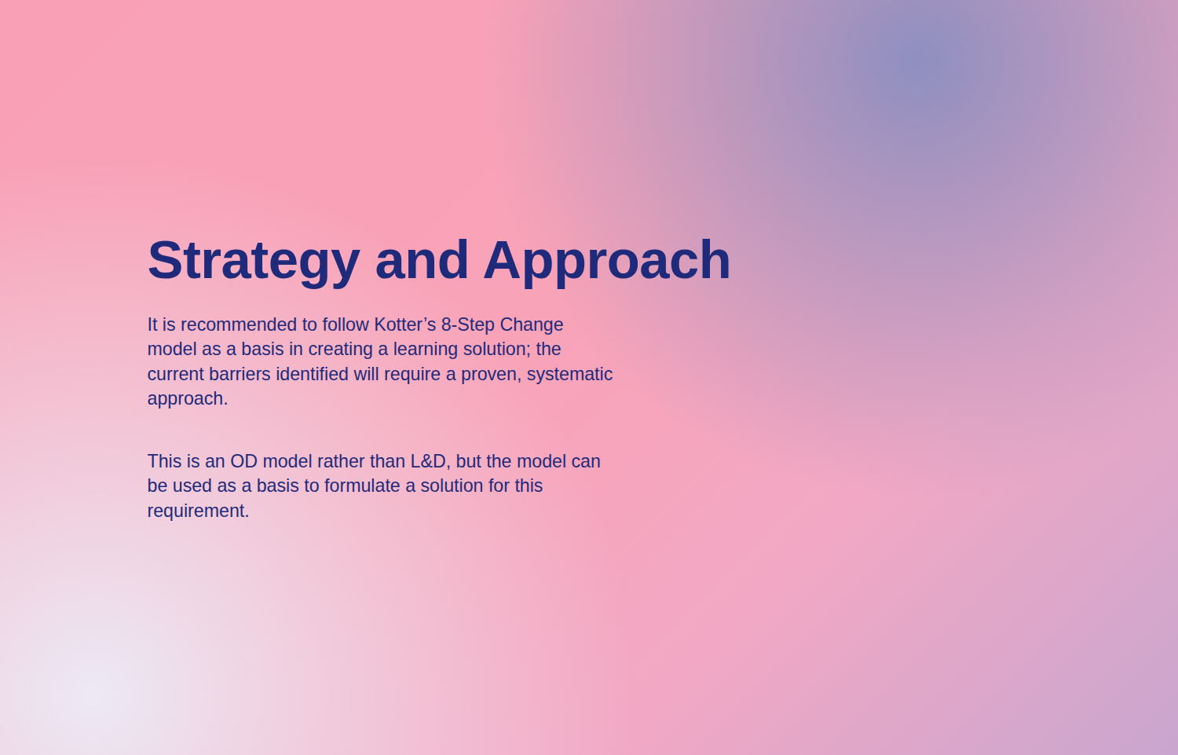Strategy and Approach
It is recommended to follow Kotter’s 8-Step Change model as a basis in creating a learning solution; the current barriers identified will require a proven, systematic approach.
This is an OD model rather than L&D, but the model can be used as a basis to formulate a solution for this requirement.